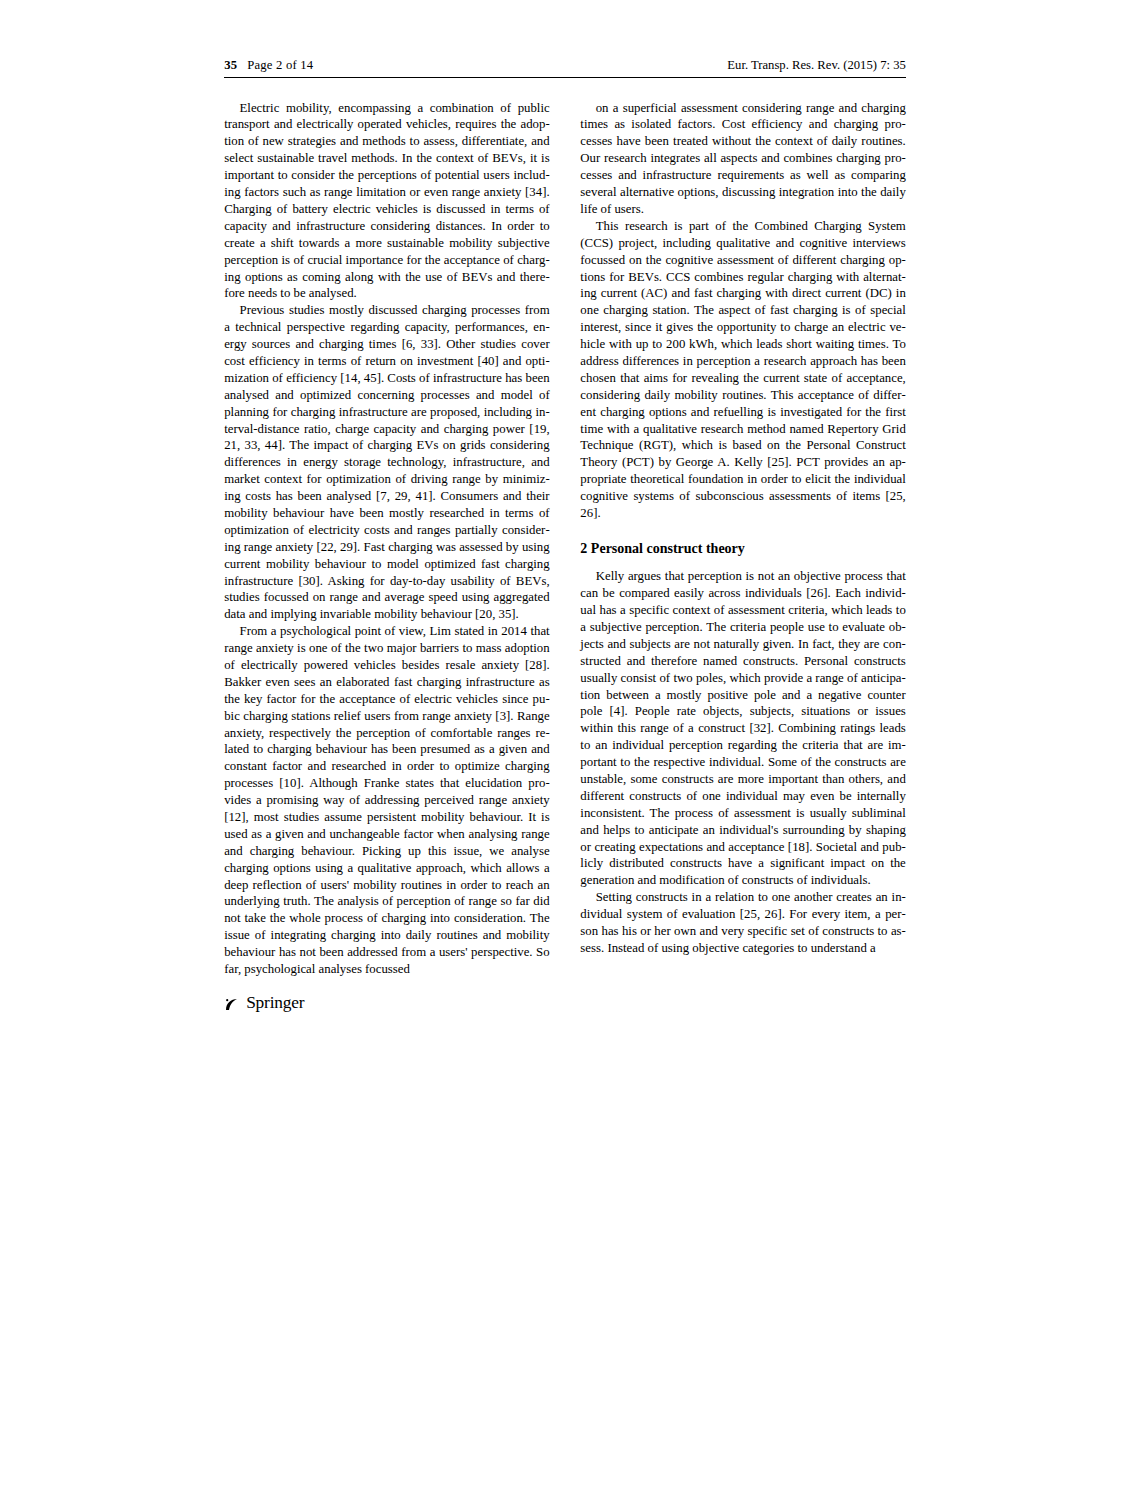35 Page 2 of 14
Eur. Transp. Res. Rev. (2015) 7: 35
Electric mobility, encompassing a combination of public transport and electrically operated vehicles, requires the adoption of new strategies and methods to assess, differentiate, and select sustainable travel methods. In the context of BEVs, it is important to consider the perceptions of potential users including factors such as range limitation or even range anxiety [34]. Charging of battery electric vehicles is discussed in terms of capacity and infrastructure considering distances. In order to create a shift towards a more sustainable mobility subjective perception is of crucial importance for the acceptance of charging options as coming along with the use of BEVs and therefore needs to be analysed.
Previous studies mostly discussed charging processes from a technical perspective regarding capacity, performances, energy sources and charging times [6, 33]. Other studies cover cost efficiency in terms of return on investment [40] and optimization of efficiency [14, 45]. Costs of infrastructure has been analysed and optimized concerning processes and model of planning for charging infrastructure are proposed, including interval-distance ratio, charge capacity and charging power [19, 21, 33, 44]. The impact of charging EVs on grids considering differences in energy storage technology, infrastructure, and market context for optimization of driving range by minimizing costs has been analysed [7, 29, 41]. Consumers and their mobility behaviour have been mostly researched in terms of optimization of electricity costs and ranges partially considering range anxiety [22, 29]. Fast charging was assessed by using current mobility behaviour to model optimized fast charging infrastructure [30]. Asking for day-to-day usability of BEVs, studies focussed on range and average speed using aggregated data and implying invariable mobility behaviour [20, 35].
From a psychological point of view, Lim stated in 2014 that range anxiety is one of the two major barriers to mass adoption of electrically powered vehicles besides resale anxiety [28]. Bakker even sees an elaborated fast charging infrastructure as the key factor for the acceptance of electric vehicles since pubic charging stations relief users from range anxiety [3]. Range anxiety, respectively the perception of comfortable ranges related to charging behaviour has been presumed as a given and constant factor and researched in order to optimize charging processes [10]. Although Franke states that elucidation provides a promising way of addressing perceived range anxiety [12], most studies assume persistent mobility behaviour. It is used as a given and unchangeable factor when analysing range and charging behaviour. Picking up this issue, we analyse charging options using a qualitative approach, which allows a deep reflection of users' mobility routines in order to reach an underlying truth. The analysis of perception of range so far did not take the whole process of charging into consideration. The issue of integrating charging into daily routines and mobility behaviour has not been addressed from a users' perspective. So far, psychological analyses focussed
on a superficial assessment considering range and charging times as isolated factors. Cost efficiency and charging processes have been treated without the context of daily routines. Our research integrates all aspects and combines charging processes and infrastructure requirements as well as comparing several alternative options, discussing integration into the daily life of users.
This research is part of the Combined Charging System (CCS) project, including qualitative and cognitive interviews focussed on the cognitive assessment of different charging options for BEVs. CCS combines regular charging with alternating current (AC) and fast charging with direct current (DC) in one charging station. The aspect of fast charging is of special interest, since it gives the opportunity to charge an electric vehicle with up to 200 kWh, which leads short waiting times. To address differences in perception a research approach has been chosen that aims for revealing the current state of acceptance, considering daily mobility routines. This acceptance of different charging options and refuelling is investigated for the first time with a qualitative research method named Repertory Grid Technique (RGT), which is based on the Personal Construct Theory (PCT) by George A. Kelly [25]. PCT provides an appropriate theoretical foundation in order to elicit the individual cognitive systems of subconscious assessments of items [25, 26].
2 Personal construct theory
Kelly argues that perception is not an objective process that can be compared easily across individuals [26]. Each individual has a specific context of assessment criteria, which leads to a subjective perception. The criteria people use to evaluate objects and subjects are not naturally given. In fact, they are constructed and therefore named constructs. Personal constructs usually consist of two poles, which provide a range of anticipation between a mostly positive pole and a negative counter pole [4]. People rate objects, subjects, situations or issues within this range of a construct [32]. Combining ratings leads to an individual perception regarding the criteria that are important to the respective individual. Some of the constructs are unstable, some constructs are more important than others, and different constructs of one individual may even be internally inconsistent. The process of assessment is usually subliminal and helps to anticipate an individual's surrounding by shaping or creating expectations and acceptance [18]. Societal and publicly distributed constructs have a significant impact on the generation and modification of constructs of individuals.
Setting constructs in a relation to one another creates an individual system of evaluation [25, 26]. For every item, a person has his or her own and very specific set of constructs to assess. Instead of using objective categories to understand a
Springer